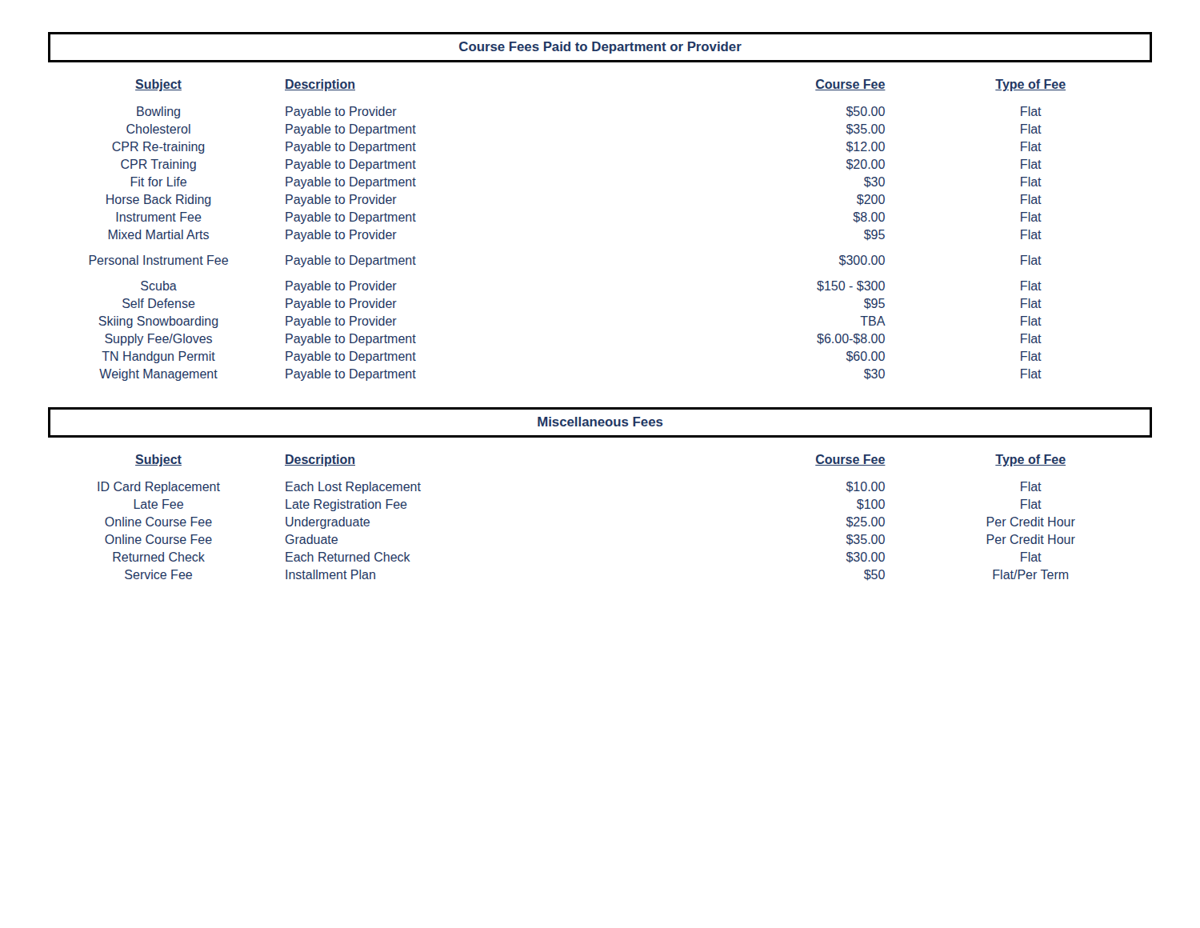Course Fees Paid to Department or Provider
| Subject | Description | Course Fee | Type of Fee |
| --- | --- | --- | --- |
| Bowling | Payable to Provider | $50.00 | Flat |
| Cholesterol | Payable to Department | $35.00 | Flat |
| CPR Re-training | Payable to Department | $12.00 | Flat |
| CPR Training | Payable to Department | $20.00 | Flat |
| Fit for Life | Payable to Department | $30 | Flat |
| Horse Back Riding | Payable to Provider | $200 | Flat |
| Instrument Fee | Payable to Department | $8.00 | Flat |
| Mixed Martial Arts | Payable to Provider | $95 | Flat |
| Personal Instrument Fee | Payable to Department | $300.00 | Flat |
| Scuba | Payable to Provider | $150 - $300 | Flat |
| Self Defense | Payable to Provider | $95 | Flat |
| Skiing Snowboarding | Payable to Provider | TBA | Flat |
| Supply Fee/Gloves | Payable to Department | $6.00-$8.00 | Flat |
| TN Handgun Permit | Payable to Department | $60.00 | Flat |
| Weight Management | Payable to Department | $30 | Flat |
Miscellaneous Fees
| Subject | Description | Course Fee | Type of Fee |
| --- | --- | --- | --- |
| ID Card Replacement | Each Lost Replacement | $10.00 | Flat |
| Late Fee | Late Registration Fee | $100 | Flat |
| Online Course Fee | Undergraduate | $25.00 | Per Credit Hour |
| Online Course Fee | Graduate | $35.00 | Per Credit Hour |
| Returned Check | Each Returned Check | $30.00 | Flat |
| Service Fee | Installment Plan | $50 | Flat/Per Term |